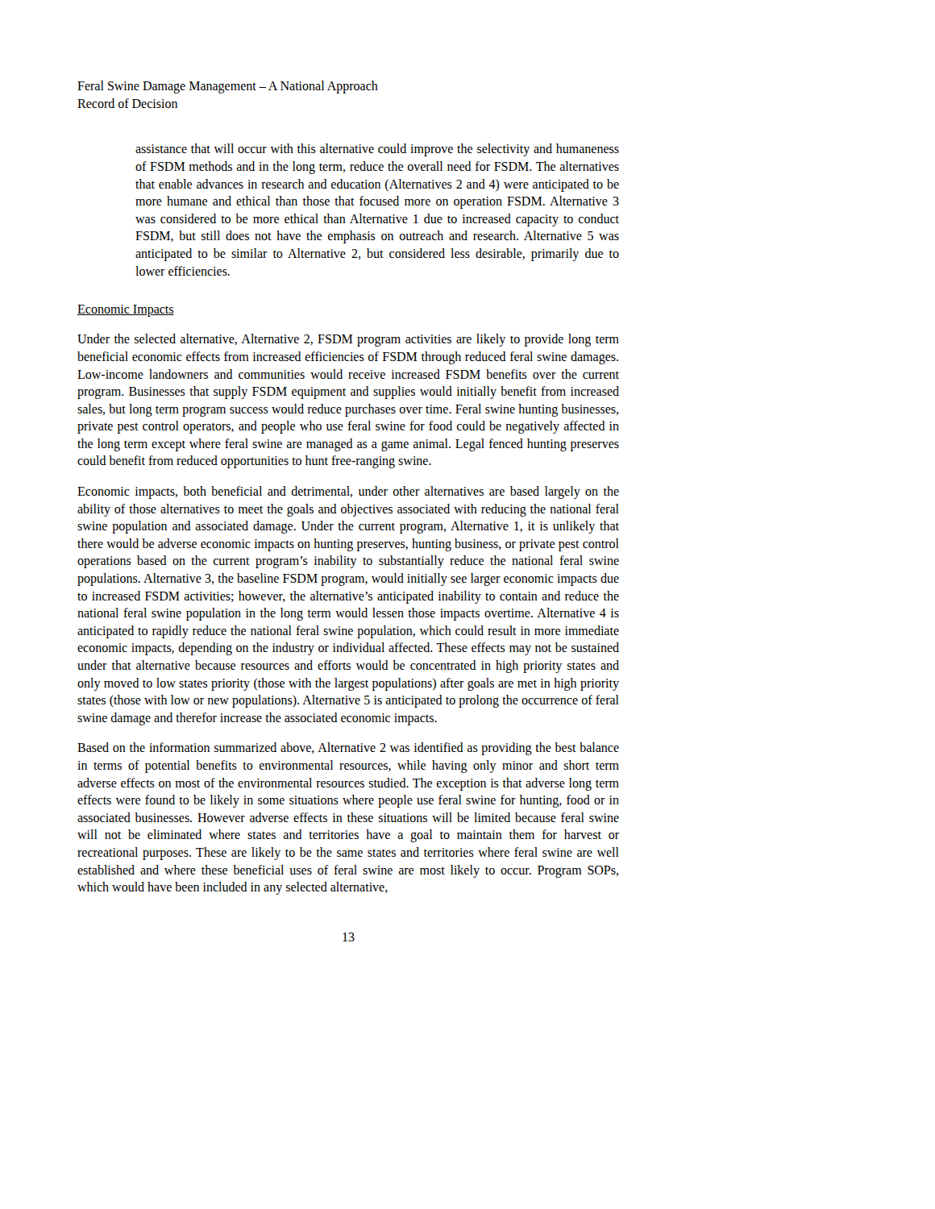Feral Swine Damage Management – A National Approach
Record of Decision
assistance that will occur with this alternative could improve the selectivity and humaneness of FSDM methods and in the long term, reduce the overall need for FSDM. The alternatives that enable advances in research and education (Alternatives 2 and 4) were anticipated to be more humane and ethical than those that focused more on operation FSDM. Alternative 3 was considered to be more ethical than Alternative 1 due to increased capacity to conduct FSDM, but still does not have the emphasis on outreach and research. Alternative 5 was anticipated to be similar to Alternative 2, but considered less desirable, primarily due to lower efficiencies.
Economic Impacts
Under the selected alternative, Alternative 2, FSDM program activities are likely to provide long term beneficial economic effects from increased efficiencies of FSDM through reduced feral swine damages. Low-income landowners and communities would receive increased FSDM benefits over the current program. Businesses that supply FSDM equipment and supplies would initially benefit from increased sales, but long term program success would reduce purchases over time. Feral swine hunting businesses, private pest control operators, and people who use feral swine for food could be negatively affected in the long term except where feral swine are managed as a game animal. Legal fenced hunting preserves could benefit from reduced opportunities to hunt free-ranging swine.
Economic impacts, both beneficial and detrimental, under other alternatives are based largely on the ability of those alternatives to meet the goals and objectives associated with reducing the national feral swine population and associated damage. Under the current program, Alternative 1, it is unlikely that there would be adverse economic impacts on hunting preserves, hunting business, or private pest control operations based on the current program’s inability to substantially reduce the national feral swine populations. Alternative 3, the baseline FSDM program, would initially see larger economic impacts due to increased FSDM activities; however, the alternative’s anticipated inability to contain and reduce the national feral swine population in the long term would lessen those impacts overtime. Alternative 4 is anticipated to rapidly reduce the national feral swine population, which could result in more immediate economic impacts, depending on the industry or individual affected. These effects may not be sustained under that alternative because resources and efforts would be concentrated in high priority states and only moved to low states priority (those with the largest populations) after goals are met in high priority states (those with low or new populations). Alternative 5 is anticipated to prolong the occurrence of feral swine damage and therefor increase the associated economic impacts.
Based on the information summarized above, Alternative 2 was identified as providing the best balance in terms of potential benefits to environmental resources, while having only minor and short term adverse effects on most of the environmental resources studied. The exception is that adverse long term effects were found to be likely in some situations where people use feral swine for hunting, food or in associated businesses. However adverse effects in these situations will be limited because feral swine will not be eliminated where states and territories have a goal to maintain them for harvest or recreational purposes. These are likely to be the same states and territories where feral swine are well established and where these beneficial uses of feral swine are most likely to occur. Program SOPs, which would have been included in any selected alternative,
13